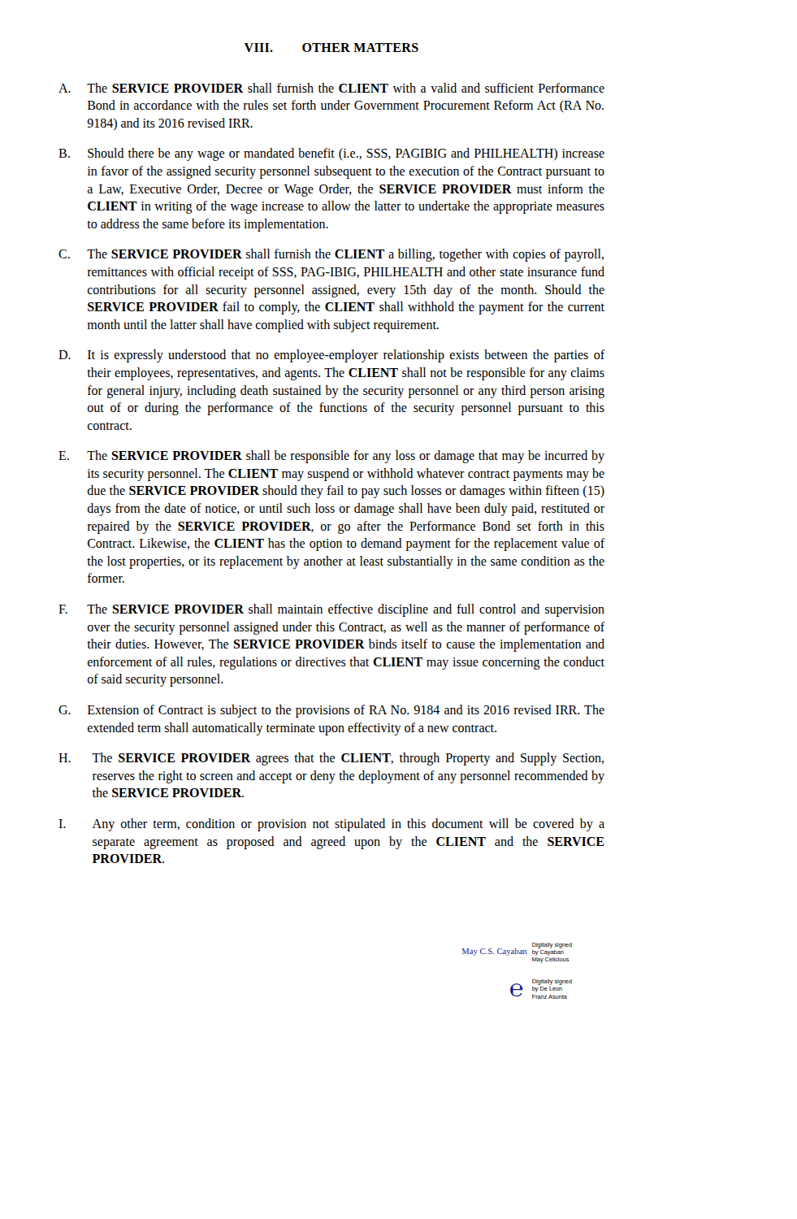VIII. OTHER MATTERS
A. The SERVICE PROVIDER shall furnish the CLIENT with a valid and sufficient Performance Bond in accordance with the rules set forth under Government Procurement Reform Act (RA No. 9184) and its 2016 revised IRR.
B. Should there be any wage or mandated benefit (i.e., SSS, PAGIBIG and PHILHEALTH) increase in favor of the assigned security personnel subsequent to the execution of the Contract pursuant to a Law, Executive Order, Decree or Wage Order, the SERVICE PROVIDER must inform the CLIENT in writing of the wage increase to allow the latter to undertake the appropriate measures to address the same before its implementation.
C. The SERVICE PROVIDER shall furnish the CLIENT a billing, together with copies of payroll, remittances with official receipt of SSS, PAG-IBIG, PHILHEALTH and other state insurance fund contributions for all security personnel assigned, every 15th day of the month. Should the SERVICE PROVIDER fail to comply, the CLIENT shall withhold the payment for the current month until the latter shall have complied with subject requirement.
D. It is expressly understood that no employee-employer relationship exists between the parties of their employees, representatives, and agents. The CLIENT shall not be responsible for any claims for general injury, including death sustained by the security personnel or any third person arising out of or during the performance of the functions of the security personnel pursuant to this contract.
E. The SERVICE PROVIDER shall be responsible for any loss or damage that may be incurred by its security personnel. The CLIENT may suspend or withhold whatever contract payments may be due the SERVICE PROVIDER should they fail to pay such losses or damages within fifteen (15) days from the date of notice, or until such loss or damage shall have been duly paid, restituted or repaired by the SERVICE PROVIDER, or go after the Performance Bond set forth in this Contract. Likewise, the CLIENT has the option to demand payment for the replacement value of the lost properties, or its replacement by another at least substantially in the same condition as the former.
F. The SERVICE PROVIDER shall maintain effective discipline and full control and supervision over the security personnel assigned under this Contract, as well as the manner of performance of their duties. However, The SERVICE PROVIDER binds itself to cause the implementation and enforcement of all rules, regulations or directives that CLIENT may issue concerning the conduct of said security personnel.
G. Extension of Contract is subject to the provisions of RA No. 9184 and its 2016 revised IRR. The extended term shall automatically terminate upon effectivity of a new contract.
H. The SERVICE PROVIDER agrees that the CLIENT, through Property and Supply Section, reserves the right to screen and accept or deny the deployment of any personnel recommended by the SERVICE PROVIDER.
I. Any other term, condition or provision not stipulated in this document will be covered by a separate agreement as proposed and agreed upon by the CLIENT and the SERVICE PROVIDER.
May C.S. Cayaban Digitally signed
by Cayaban
May Celicious
℮ Digitally signed
by De Leon
Franz Asunta